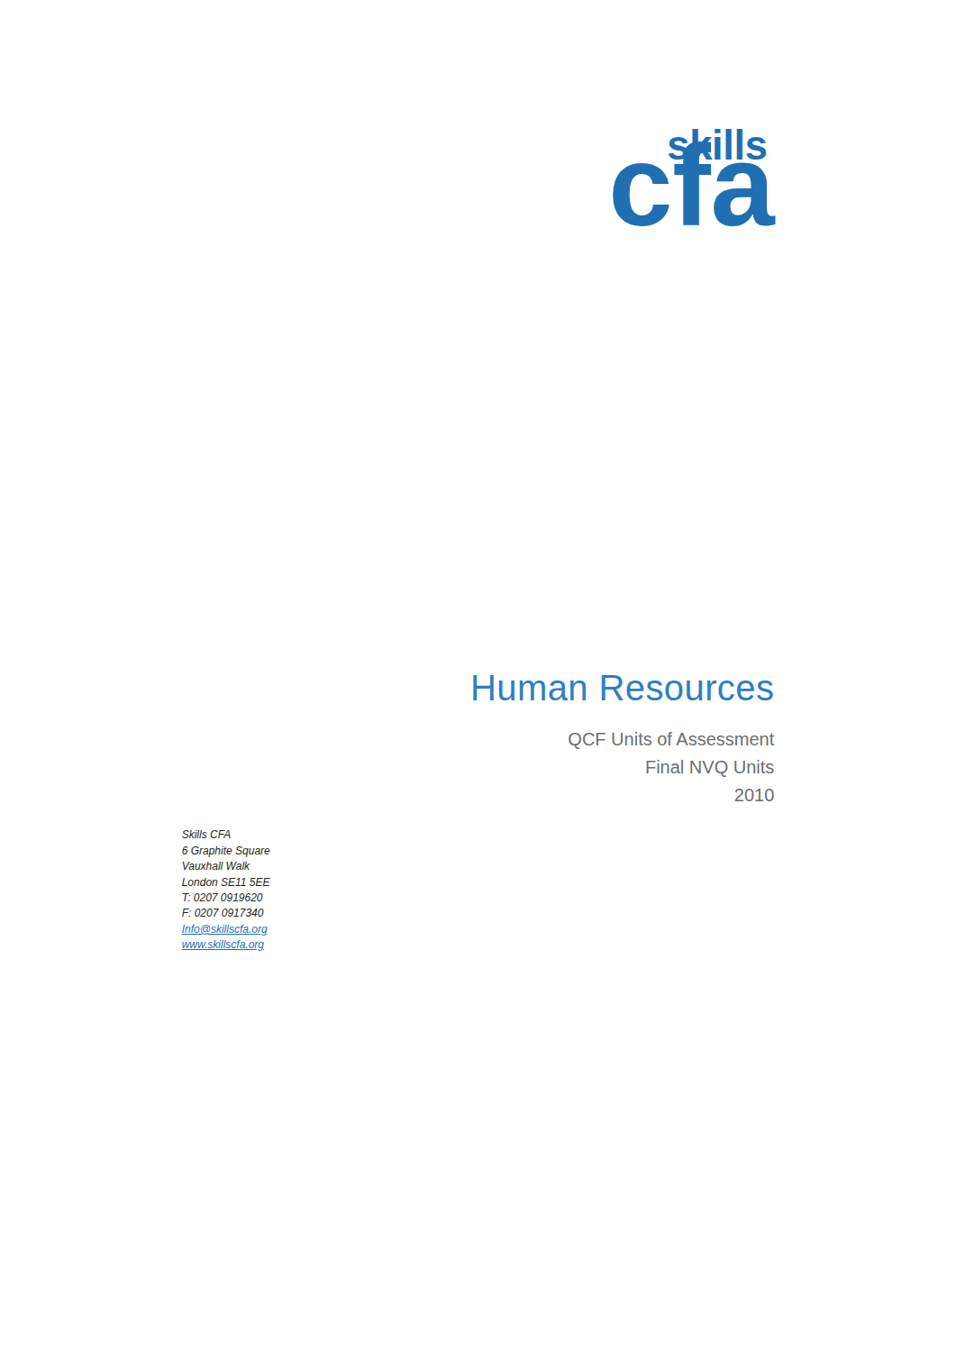skills cfa
Human Resources
QCF Units of Assessment Final NVQ Units 2010
Skills CFA
6 Graphite Square
Vauxhall Walk
London SE11 5EE
T: 0207 0919620
F: 0207 0917340
Info@skillscfa.org
www.skillscfa.org